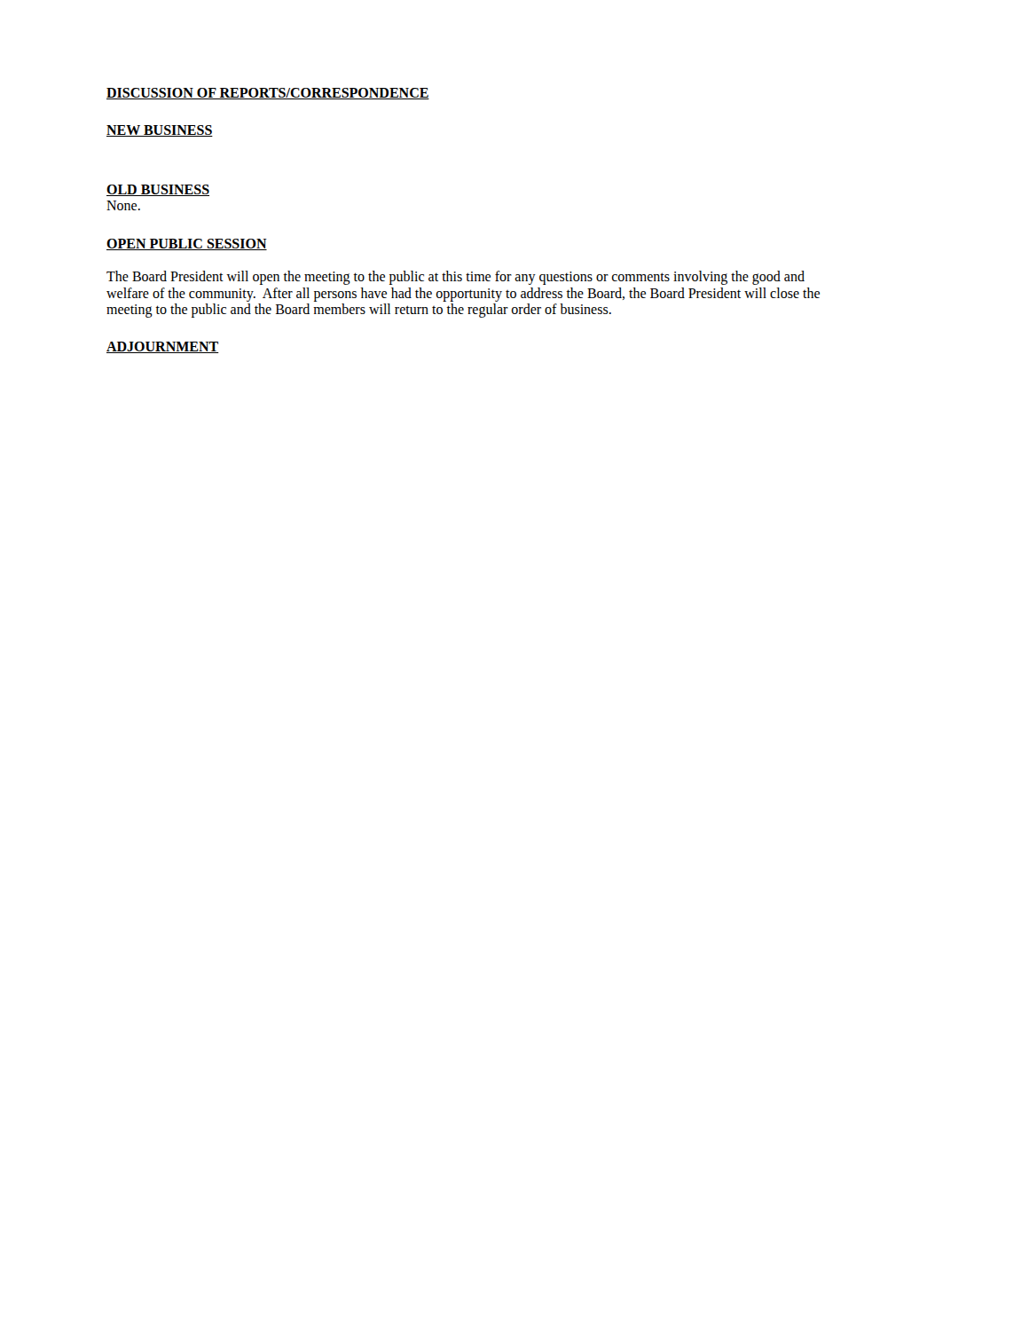DISCUSSION OF REPORTS/CORRESPONDENCE
NEW BUSINESS
OLD BUSINESS
None.
OPEN PUBLIC SESSION
The Board President will open the meeting to the public at this time for any questions or comments involving the good and welfare of the community. After all persons have had the opportunity to address the Board, the Board President will close the meeting to the public and the Board members will return to the regular order of business.
ADJOURNMENT